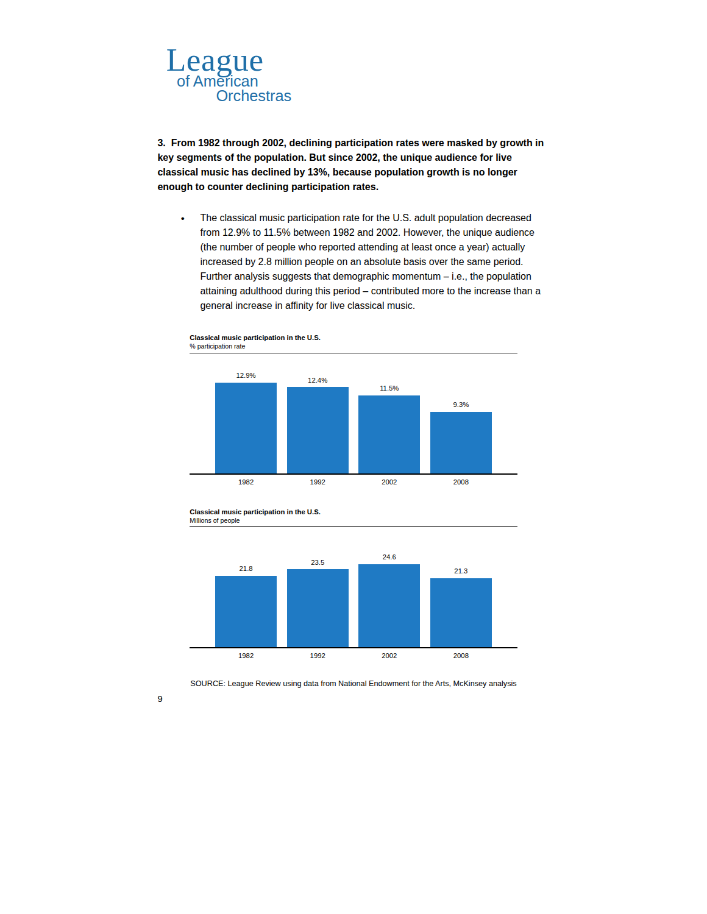League of American Orchestras
3. From 1982 through 2002, declining participation rates were masked by growth in key segments of the population. But since 2002, the unique audience for live classical music has declined by 13%, because population growth is no longer enough to counter declining participation rates.
The classical music participation rate for the U.S. adult population decreased from 12.9% to 11.5% between 1982 and 2002. However, the unique audience (the number of people who reported attending at least once a year) actually increased by 2.8 million people on an absolute basis over the same period. Further analysis suggests that demographic momentum – i.e., the population attaining adulthood during this period – contributed more to the increase than a general increase in affinity for live classical music.
Classical music participation in the U.S.
% participation rate
12.9%
12.4%
11.5%
9.3%
1982199220022008
Classical music participation in the U.S.
Millions of people
21.8
23.5
24.6
21.3
1982199220022008
SOURCE: League Review using data from National Endowment for the Arts, McKinsey analysis
9